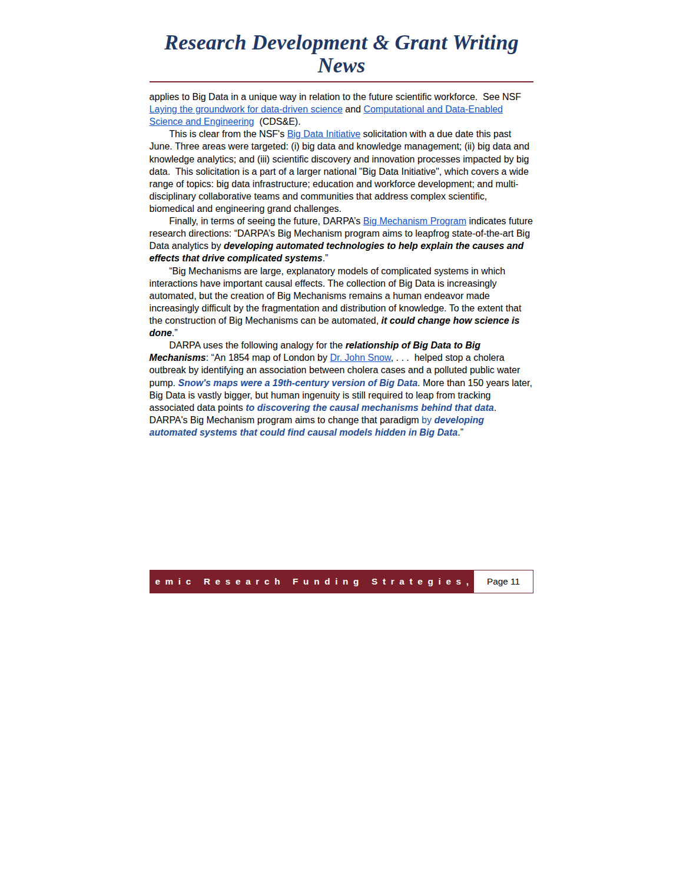Research Development & Grant Writing News
applies to Big Data in a unique way in relation to the future scientific workforce. See NSF Laying the groundwork for data-driven science and Computational and Data-Enabled Science and Engineering (CDS&E).
This is clear from the NSF's Big Data Initiative solicitation with a due date this past June. Three areas were targeted: (i) big data and knowledge management; (ii) big data and knowledge analytics; and (iii) scientific discovery and innovation processes impacted by big data. This solicitation is a part of a larger national "Big Data Initiative", which covers a wide range of topics: big data infrastructure; education and workforce development; and multi-disciplinary collaborative teams and communities that address complex scientific, biomedical and engineering grand challenges.
Finally, in terms of seeing the future, DARPA’s Big Mechanism Program indicates future research directions: “DARPA’s Big Mechanism program aims to leapfrog state-of-the-art Big Data analytics by developing automated technologies to help explain the causes and effects that drive complicated systems.”
“Big Mechanisms are large, explanatory models of complicated systems in which interactions have important causal effects. The collection of Big Data is increasingly automated, but the creation of Big Mechanisms remains a human endeavor made increasingly difficult by the fragmentation and distribution of knowledge. To the extent that the construction of Big Mechanisms can be automated, it could change how science is done.”
DARPA uses the following analogy for the relationship of Big Data to Big Mechanisms: “An 1854 map of London by Dr. John Snow, . . . helped stop a cholera outbreak by identifying an association between cholera cases and a polluted public water pump. Snow's maps were a 19th-century version of Big Data. More than 150 years later, Big Data is vastly bigger, but human ingenuity is still required to leap from tracking associated data points to discovering the causal mechanisms behind that data. DARPA's Big Mechanism program aims to change that paradigm by developing automated systems that could find causal models hidden in Big Data.”
A c a d e m i c R e s e a r c h F u n d i n g S t r a t e g i e s , L L C
Page 11